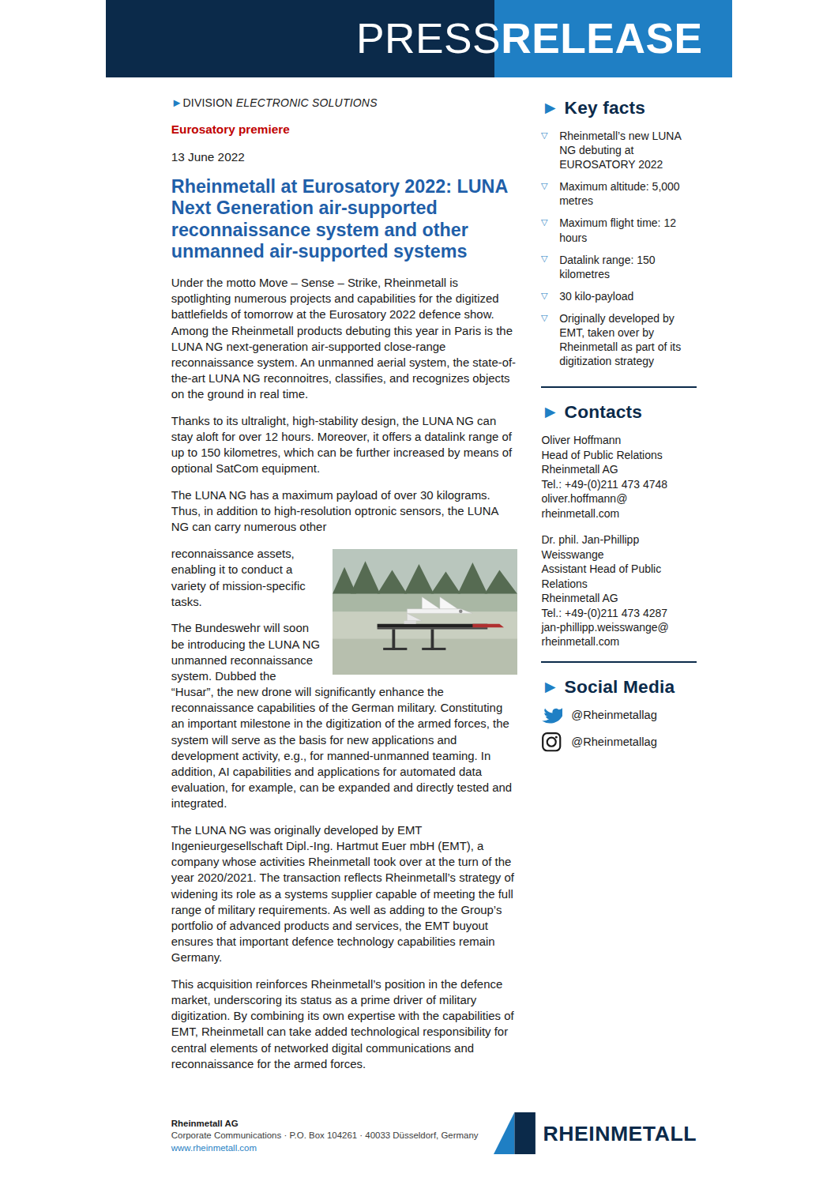PRESSRELEASE
►DIVISION ELECTRONIC SOLUTIONS
Eurosatory premiere
13 June 2022
Rheinmetall at Eurosatory 2022: LUNA Next Generation air-supported reconnaissance system and other unmanned air-supported systems
Under the motto Move – Sense – Strike, Rheinmetall is spotlighting numerous projects and capabilities for the digitized battlefields of tomorrow at the Eurosatory 2022 defence show. Among the Rheinmetall products debuting this year in Paris is the LUNA NG next-generation air-supported close-range reconnaissance system. An unmanned aerial system, the state-of-the-art LUNA NG reconnoitres, classifies, and recognizes objects on the ground in real time.
Thanks to its ultralight, high-stability design, the LUNA NG can stay aloft for over 12 hours. Moreover, it offers a datalink range of up to 150 kilometres, which can be further increased by means of optional SatCom equipment.
The LUNA NG has a maximum payload of over 30 kilograms. Thus, in addition to high-resolution optronic sensors, the LUNA NG can carry numerous other
reconnaissance assets, enabling it to conduct a variety of mission-specific tasks.
The Bundeswehr will soon be introducing the LUNA NG unmanned reconnaissance system. Dubbed the “Husar”, the new drone will significantly enhance the reconnaissance capabilities of the German military. Constituting an important milestone in the digitization of the armed forces, the system will serve as the basis for new applications and development activity, e.g., for manned-unmanned teaming. In addition, AI capabilities and applications for automated data evaluation, for example, can be expanded and directly tested and integrated.
The LUNA NG was originally developed by EMT Ingenieurgesellschaft Dipl.-Ing. Hartmut Euer mbH (EMT), a company whose activities Rheinmetall took over at the turn of the year 2020/2021. The transaction reflects Rheinmetall’s strategy of widening its role as a systems supplier capable of meeting the full range of military requirements. As well as adding to the Group’s portfolio of advanced products and services, the EMT buyout ensures that important defence technology capabilities remain Germany.
This acquisition reinforces Rheinmetall’s position in the defence market, underscoring its status as a prime driver of military digitization. By combining its own expertise with the capabilities of EMT, Rheinmetall can take added technological responsibility for central elements of networked digital communications and reconnaissance for the armed forces.
► Key facts
Rheinmetall’s new LUNA NG debuting at EUROSATORY 2022
Maximum altitude: 5,000 metres
Maximum flight time: 12 hours
Datalink range: 150 kilometres
30 kilo-payload
Originally developed by EMT, taken over by Rheinmetall as part of its digitization strategy
► Contacts
Oliver Hoffmann
Head of Public Relations
Rheinmetall AG
Tel.: +49-(0)211 473 4748
oliver.hoffmann@
rheinmetall.com
Dr. phil. Jan-Phillipp Weisswange
Assistant Head of Public Relations
Rheinmetall AG
Tel.: +49-(0)211 473 4287
jan-phillipp.weisswange@
rheinmetall.com
► Social Media
@Rheinmetallag
@Rheinmetallag
Rheinmetall AG
Corporate Communications · P.O. Box 104261 · 40033 Düsseldorf, Germany
www.rheinmetall.com
RHEINMETALL